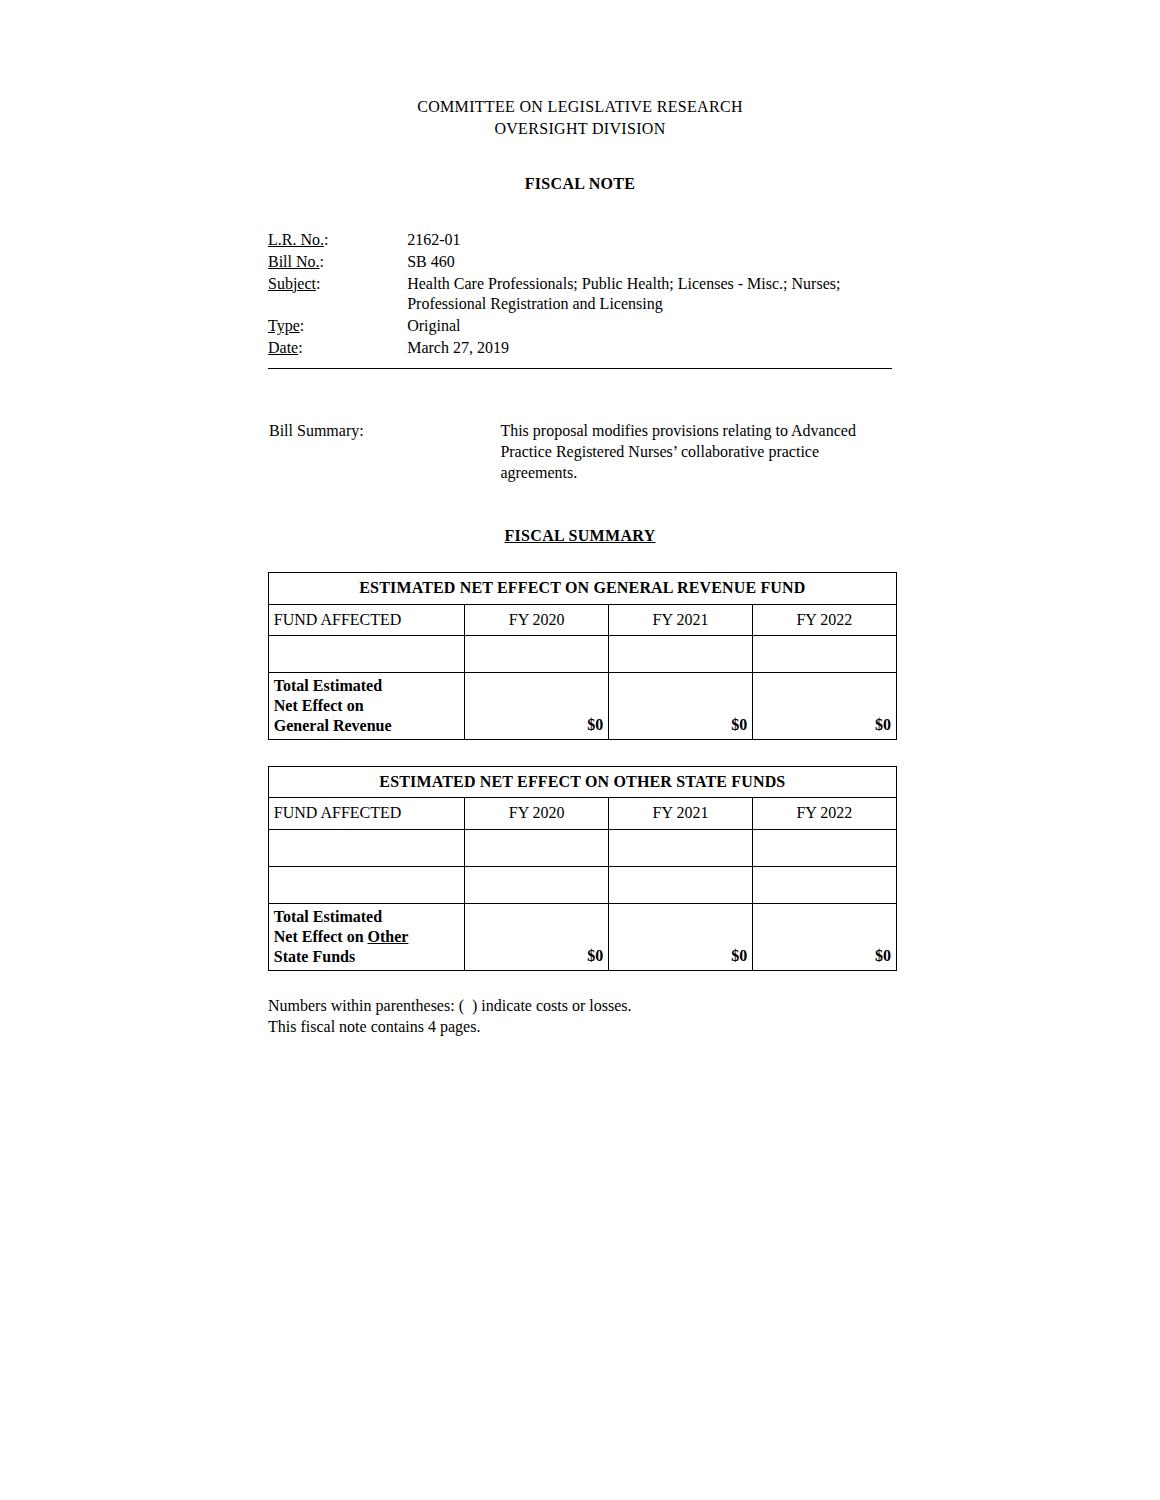COMMITTEE ON LEGISLATIVE RESEARCH
OVERSIGHT DIVISION
FISCAL NOTE
| L.R. No. : | 2162-01 |
| Bill No. : | SB 460 |
| Subject : | Health Care Professionals; Public Health; Licenses - Misc.; Nurses; Professional Registration and Licensing |
| Type : | Original |
| Date : | March 27, 2019 |
| Bill Summary: | This proposal modifies provisions relating to Advanced Practice Registered Nurses’ collaborative practice agreements. |
FISCAL SUMMARY
| ESTIMATED NET EFFECT ON GENERAL REVENUE FUND |
| FUND AFFECTED | FY 2020 | FY 2021 | FY 2022 |
| Total Estimated Net Effect on General Revenue | $0 | $0 | $0 |
| ESTIMATED NET EFFECT ON OTHER STATE FUNDS |
| FUND AFFECTED | FY 2020 | FY 2021 | FY 2022 |
| Total Estimated Net Effect on Other State Funds | $0 | $0 | $0 |
Numbers within parentheses: ( ) indicate costs or losses.
This fiscal note contains 4 pages.